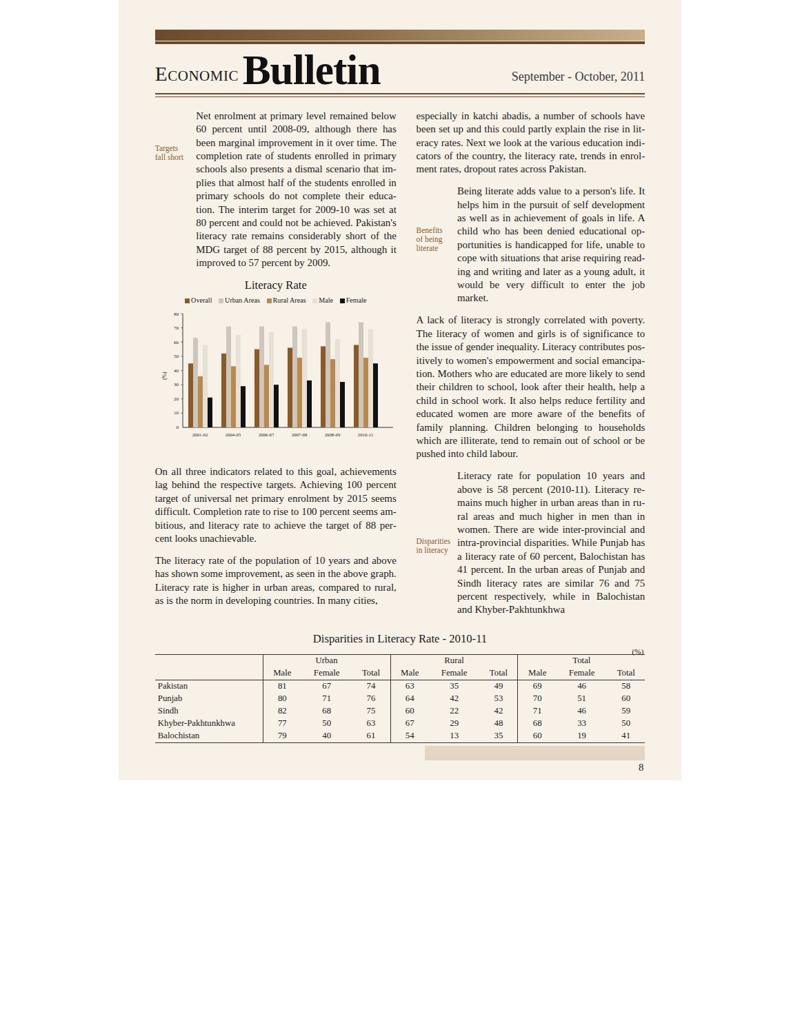Economic
Bulletin
September - October, 2011
Targets
fall short
Net enrolment at primary level remained below 60 percent until 2008-09, although there has been marginal improvement in it over time. The completion rate of students enrolled in primary schools also presents a dismal scenario that implies that almost half of the students enrolled in primary schools do not complete their education. The interim target for 2009-10 was set at 80 percent and could not be achieved. Pakistan's literacy rate remains considerably short of the MDG target of 88 percent by 2015, although it improved to 57 percent by 2009.
Literacy Rate
Overall Urban Areas Rural Areas Male Female
80 70 60 50 40 30 20 10 0 (%) 2001-02 2004-05 2006-07 2007-08 2008-09 2010-11
On all three indicators related to this goal, achievements lag behind the respective targets. Achieving 100 percent target of universal net primary enrolment by 2015 seems difficult. Completion rate to rise to 100 percent seems ambitious, and literacy rate to achieve the target of 88 percent looks unachievable.
The literacy rate of the population of 10 years and above has shown some improvement, as seen in the above graph. Literacy rate is higher in urban areas, compared to rural, as is the norm in developing countries. In many cities,
especially in katchi abadis, a number of schools have been set up and this could partly explain the rise in literacy rates. Next we look at the various education indicators of the country, the literacy rate, trends in enrolment rates, dropout rates across Pakistan.
Benefits
of being
literate
Being literate adds value to a person's life. It helps him in the pursuit of self development as well as in achievement of goals in life. A child who has been denied educational opportunities is handicapped for life, unable to cope with situations that arise requiring reading and writing and later as a young adult, it would be very difficult to enter the job market.
A lack of literacy is strongly correlated with poverty. The literacy of women and girls is of significance to the issue of gender inequality. Literacy contributes positively to women's empowerment and social emancipation. Mothers who are educated are more likely to send their children to school, look after their health, help a child in school work. It also helps reduce fertility and educated women are more aware of the benefits of family planning. Children belonging to households which are illiterate, tend to remain out of school or be pushed into child labour.
Disparities
in literacy
Literacy rate for population 10 years and above is 58 percent (2010-11). Literacy remains much higher in urban areas than in rural areas and much higher in men than in women. There are wide inter-provincial and intra-provincial disparities. While Punjab has a literacy rate of 60 percent, Balochistan has 41 percent. In the urban areas of Punjab and Sindh literacy rates are similar 76 and 75 percent respectively, while in Balochistan and Khyber-Pakhtunkhwa
Disparities in Literacy Rate - 2010-11
(%)
| | Urban | Rural | Total |
| --- | --- | --- | --- |
| | Male | Female | Total | Male | Female | Total | Male | Female | Total |
| Pakistan | 81 | 67 | 74 | 63 | 35 | 49 | 69 | 46 | 58 |
| Punjab | 80 | 71 | 76 | 64 | 42 | 53 | 70 | 51 | 60 |
| Sindh | 82 | 68 | 75 | 60 | 22 | 42 | 71 | 46 | 59 |
| Khyber-Pakhtunkhwa | 77 | 50 | 63 | 67 | 29 | 48 | 68 | 33 | 50 |
| Balochistan | 79 | 40 | 61 | 54 | 13 | 35 | 60 | 19 | 41 |
Source: Pakistan Social & Living Standards Measurement Survey 2010-11
8